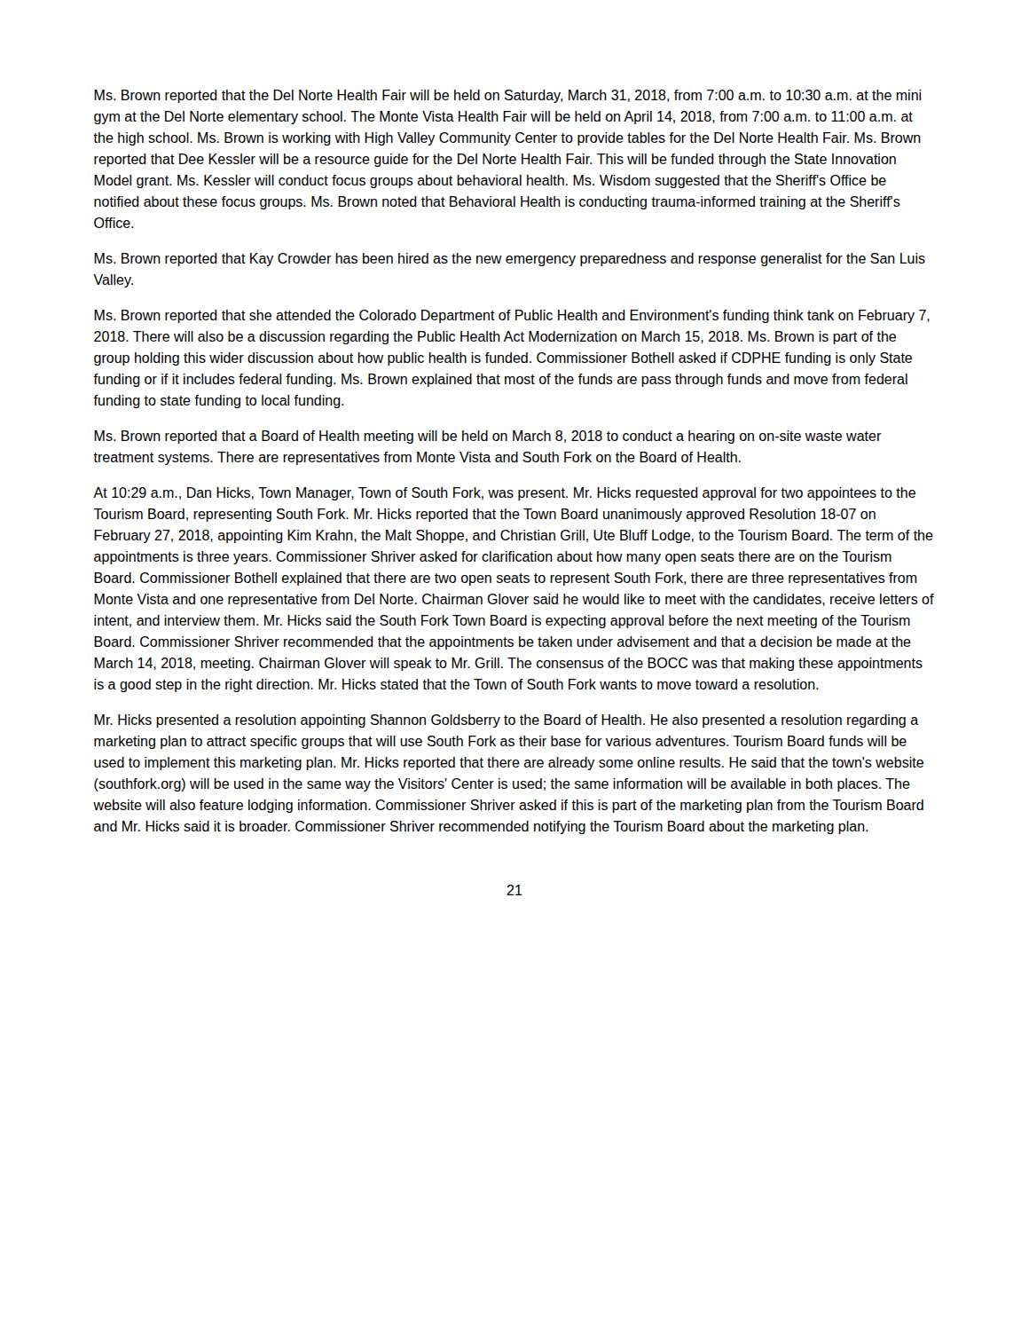Ms. Brown reported that the Del Norte Health Fair will be held on Saturday, March 31, 2018, from 7:00 a.m. to 10:30 a.m. at the mini gym at the Del Norte elementary school. The Monte Vista Health Fair will be held on April 14, 2018, from 7:00 a.m. to 11:00 a.m. at the high school. Ms. Brown is working with High Valley Community Center to provide tables for the Del Norte Health Fair. Ms. Brown reported that Dee Kessler will be a resource guide for the Del Norte Health Fair. This will be funded through the State Innovation Model grant. Ms. Kessler will conduct focus groups about behavioral health. Ms. Wisdom suggested that the Sheriff's Office be notified about these focus groups. Ms. Brown noted that Behavioral Health is conducting trauma-informed training at the Sheriff's Office.
Ms. Brown reported that Kay Crowder has been hired as the new emergency preparedness and response generalist for the San Luis Valley.
Ms. Brown reported that she attended the Colorado Department of Public Health and Environment's funding think tank on February 7, 2018. There will also be a discussion regarding the Public Health Act Modernization on March 15, 2018. Ms. Brown is part of the group holding this wider discussion about how public health is funded. Commissioner Bothell asked if CDPHE funding is only State funding or if it includes federal funding. Ms. Brown explained that most of the funds are pass through funds and move from federal funding to state funding to local funding.
Ms. Brown reported that a Board of Health meeting will be held on March 8, 2018 to conduct a hearing on on-site waste water treatment systems. There are representatives from Monte Vista and South Fork on the Board of Health.
At 10:29 a.m., Dan Hicks, Town Manager, Town of South Fork, was present. Mr. Hicks requested approval for two appointees to the Tourism Board, representing South Fork. Mr. Hicks reported that the Town Board unanimously approved Resolution 18-07 on February 27, 2018, appointing Kim Krahn, the Malt Shoppe, and Christian Grill, Ute Bluff Lodge, to the Tourism Board. The term of the appointments is three years. Commissioner Shriver asked for clarification about how many open seats there are on the Tourism Board. Commissioner Bothell explained that there are two open seats to represent South Fork, there are three representatives from Monte Vista and one representative from Del Norte. Chairman Glover said he would like to meet with the candidates, receive letters of intent, and interview them. Mr. Hicks said the South Fork Town Board is expecting approval before the next meeting of the Tourism Board. Commissioner Shriver recommended that the appointments be taken under advisement and that a decision be made at the March 14, 2018, meeting. Chairman Glover will speak to Mr. Grill. The consensus of the BOCC was that making these appointments is a good step in the right direction. Mr. Hicks stated that the Town of South Fork wants to move toward a resolution.
Mr. Hicks presented a resolution appointing Shannon Goldsberry to the Board of Health. He also presented a resolution regarding a marketing plan to attract specific groups that will use South Fork as their base for various adventures. Tourism Board funds will be used to implement this marketing plan. Mr. Hicks reported that there are already some online results. He said that the town's website (southfork.org) will be used in the same way the Visitors' Center is used; the same information will be available in both places. The website will also feature lodging information. Commissioner Shriver asked if this is part of the marketing plan from the Tourism Board and Mr. Hicks said it is broader. Commissioner Shriver recommended notifying the Tourism Board about the marketing plan.
21